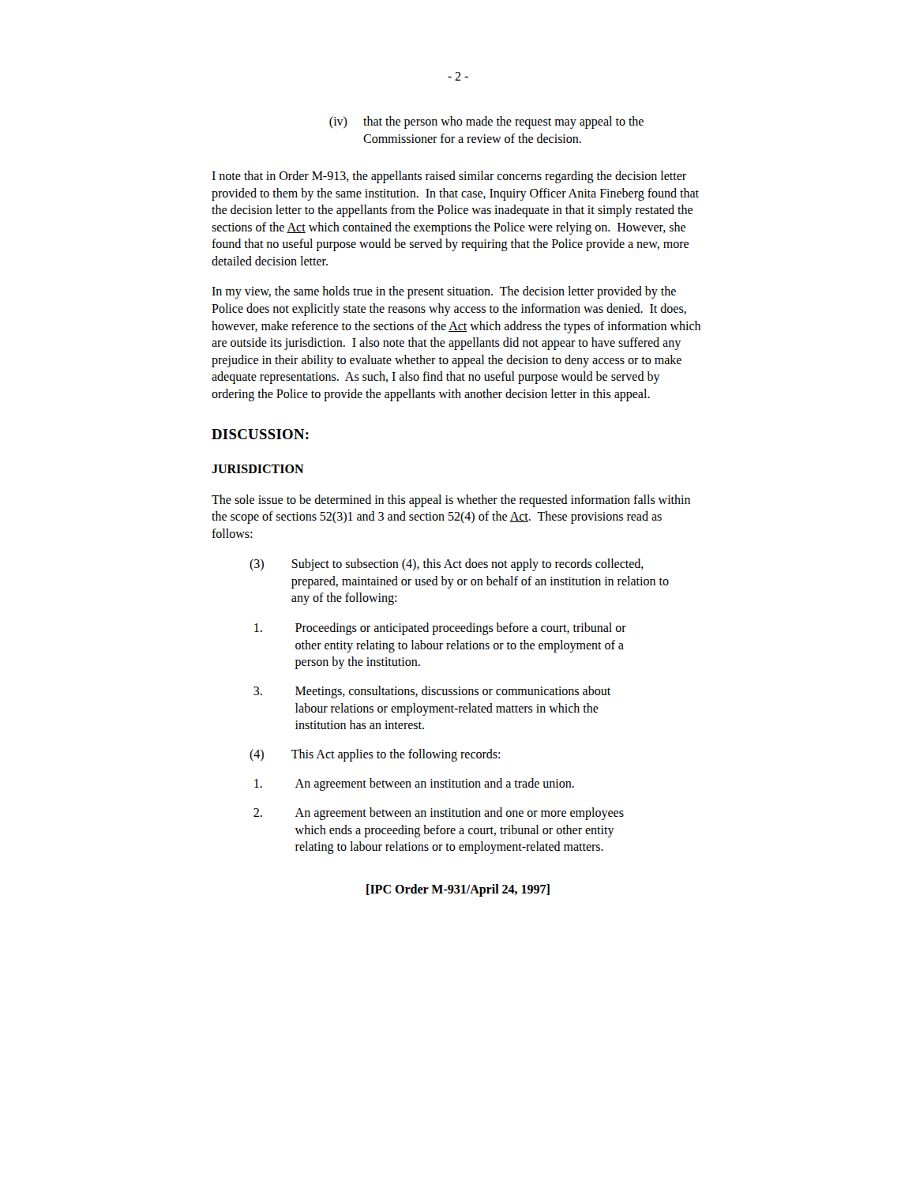- 2 -
(iv) that the person who made the request may appeal to the Commissioner for a review of the decision.
I note that in Order M-913, the appellants raised similar concerns regarding the decision letter provided to them by the same institution. In that case, Inquiry Officer Anita Fineberg found that the decision letter to the appellants from the Police was inadequate in that it simply restated the sections of the Act which contained the exemptions the Police were relying on. However, she found that no useful purpose would be served by requiring that the Police provide a new, more detailed decision letter.
In my view, the same holds true in the present situation. The decision letter provided by the Police does not explicitly state the reasons why access to the information was denied. It does, however, make reference to the sections of the Act which address the types of information which are outside its jurisdiction. I also note that the appellants did not appear to have suffered any prejudice in their ability to evaluate whether to appeal the decision to deny access or to make adequate representations. As such, I also find that no useful purpose would be served by ordering the Police to provide the appellants with another decision letter in this appeal.
DISCUSSION:
JURISDICTION
The sole issue to be determined in this appeal is whether the requested information falls within the scope of sections 52(3)1 and 3 and section 52(4) of the Act. These provisions read as follows:
(3) Subject to subsection (4), this Act does not apply to records collected, prepared, maintained or used by or on behalf of an institution in relation to any of the following:
1. Proceedings or anticipated proceedings before a court, tribunal or other entity relating to labour relations or to the employment of a person by the institution.
3. Meetings, consultations, discussions or communications about labour relations or employment-related matters in which the institution has an interest.
(4) This Act applies to the following records:
1. An agreement between an institution and a trade union.
2. An agreement between an institution and one or more employees which ends a proceeding before a court, tribunal or other entity relating to labour relations or to employment-related matters.
[IPC Order M-931/April 24, 1997]